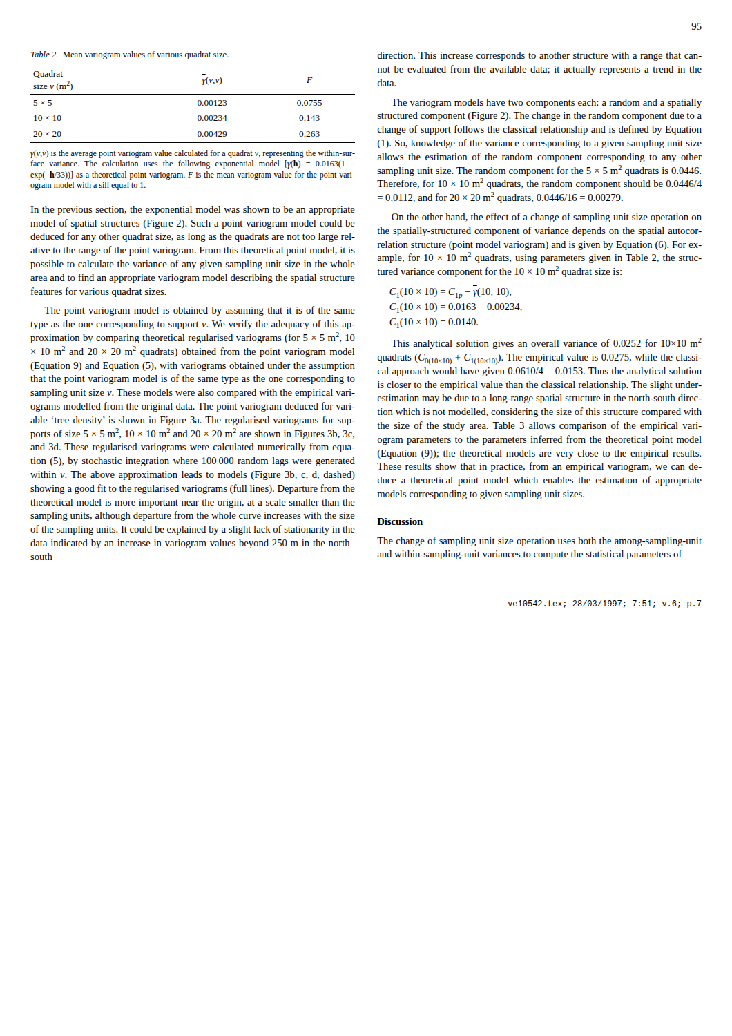95
Table 2. Mean variogram values of various quadrat size.
| Quadrat size v (m 2 ) | γ ( v , v ) | F |
| --- | --- | --- |
| 5 × 5 | 0.00123 | 0.0755 |
| 10 × 10 | 0.00234 | 0.143 |
| 20 × 20 | 0.00429 | 0.263 |
γ(v,v) is the average point variogram value calculated for a quadrat v, representing the within-surface variance. The calculation uses the following exponential model [γ(h) = 0.0163(1 − exp(−h/33))] as a theoretical point variogram. F is the mean variogram value for the point variogram model with a sill equal to 1.
In the previous section, the exponential model was shown to be an appropriate model of spatial structures (Figure 2). Such a point variogram model could be deduced for any other quadrat size, as long as the quadrats are not too large relative to the range of the point variogram. From this theoretical point model, it is possible to calculate the variance of any given sampling unit size in the whole area and to find an appropriate variogram model describing the spatial structure features for various quadrat sizes.
The point variogram model is obtained by assuming that it is of the same type as the one corresponding to support v. We verify the adequacy of this approximation by comparing theoretical regularised variograms (for 5 × 5 m2, 10 × 10 m2 and 20 × 20 m2 quadrats) obtained from the point variogram model (Equation 9) and Equation (5), with variograms obtained under the assumption that the point variogram model is of the same type as the one corresponding to sampling unit size v. These models were also compared with the empirical variograms modelled from the original data. The point variogram deduced for variable ‘tree density’ is shown in Figure 3a. The regularised variograms for supports of size 5 × 5 m2, 10 × 10 m2 and 20 × 20 m2 are shown in Figures 3b, 3c, and 3d. These regularised variograms were calculated numerically from equation (5), by stochastic integration where 100 000 random lags were generated within v. The above approximation leads to models (Figure 3b, c, d, dashed) showing a good fit to the regularised variograms (full lines). Departure from the theoretical model is more important near the origin, at a scale smaller than the sampling units, although departure from the whole curve increases with the size of the sampling units. It could be explained by a slight lack of stationarity in the data indicated by an increase in variogram values beyond 250 m in the north–south
direction. This increase corresponds to another structure with a range that cannot be evaluated from the available data; it actually represents a trend in the data.
The variogram models have two components each: a random and a spatially structured component (Figure 2). The change in the random component due to a change of support follows the classical relationship and is defined by Equation (1). So, knowledge of the variance corresponding to a given sampling unit size allows the estimation of the random component corresponding to any other sampling unit size. The random component for the 5 × 5 m2 quadrats is 0.0446. Therefore, for 10 × 10 m2 quadrats, the random component should be 0.0446/4 = 0.0112, and for 20 × 20 m2 quadrats, 0.0446/16 = 0.00279.
On the other hand, the effect of a change of sampling unit size operation on the spatially-structured component of variance depends on the spatial autocorrelation structure (point model variogram) and is given by Equation (6). For example, for 10 × 10 m2 quadrats, using parameters given in Table 2, the structured variance component for the 10 × 10 m2 quadrat size is:
C1(10 × 10) = C1p − γ(10, 10),
C1(10 × 10) = 0.0163 − 0.00234,
C1(10 × 10) = 0.0140.
This analytical solution gives an overall variance of 0.0252 for 10×10 m2 quadrats (C0(10×10) + C1(10×10)). The empirical value is 0.0275, while the classical approach would have given 0.0610/4 = 0.0153. Thus the analytical solution is closer to the empirical value than the classical relationship. The slight underestimation may be due to a long-range spatial structure in the north-south direction which is not modelled, considering the size of this structure compared with the size of the study area. Table 3 allows comparison of the empirical variogram parameters to the parameters inferred from the theoretical point model (Equation (9)); the theoretical models are very close to the empirical results. These results show that in practice, from an empirical variogram, we can deduce a theoretical point model which enables the estimation of appropriate models corresponding to given sampling unit sizes.
Discussion
The change of sampling unit size operation uses both the among-sampling-unit and within-sampling-unit variances to compute the statistical parameters of
ve10542.tex; 28/03/1997; 7:51; v.6; p.7